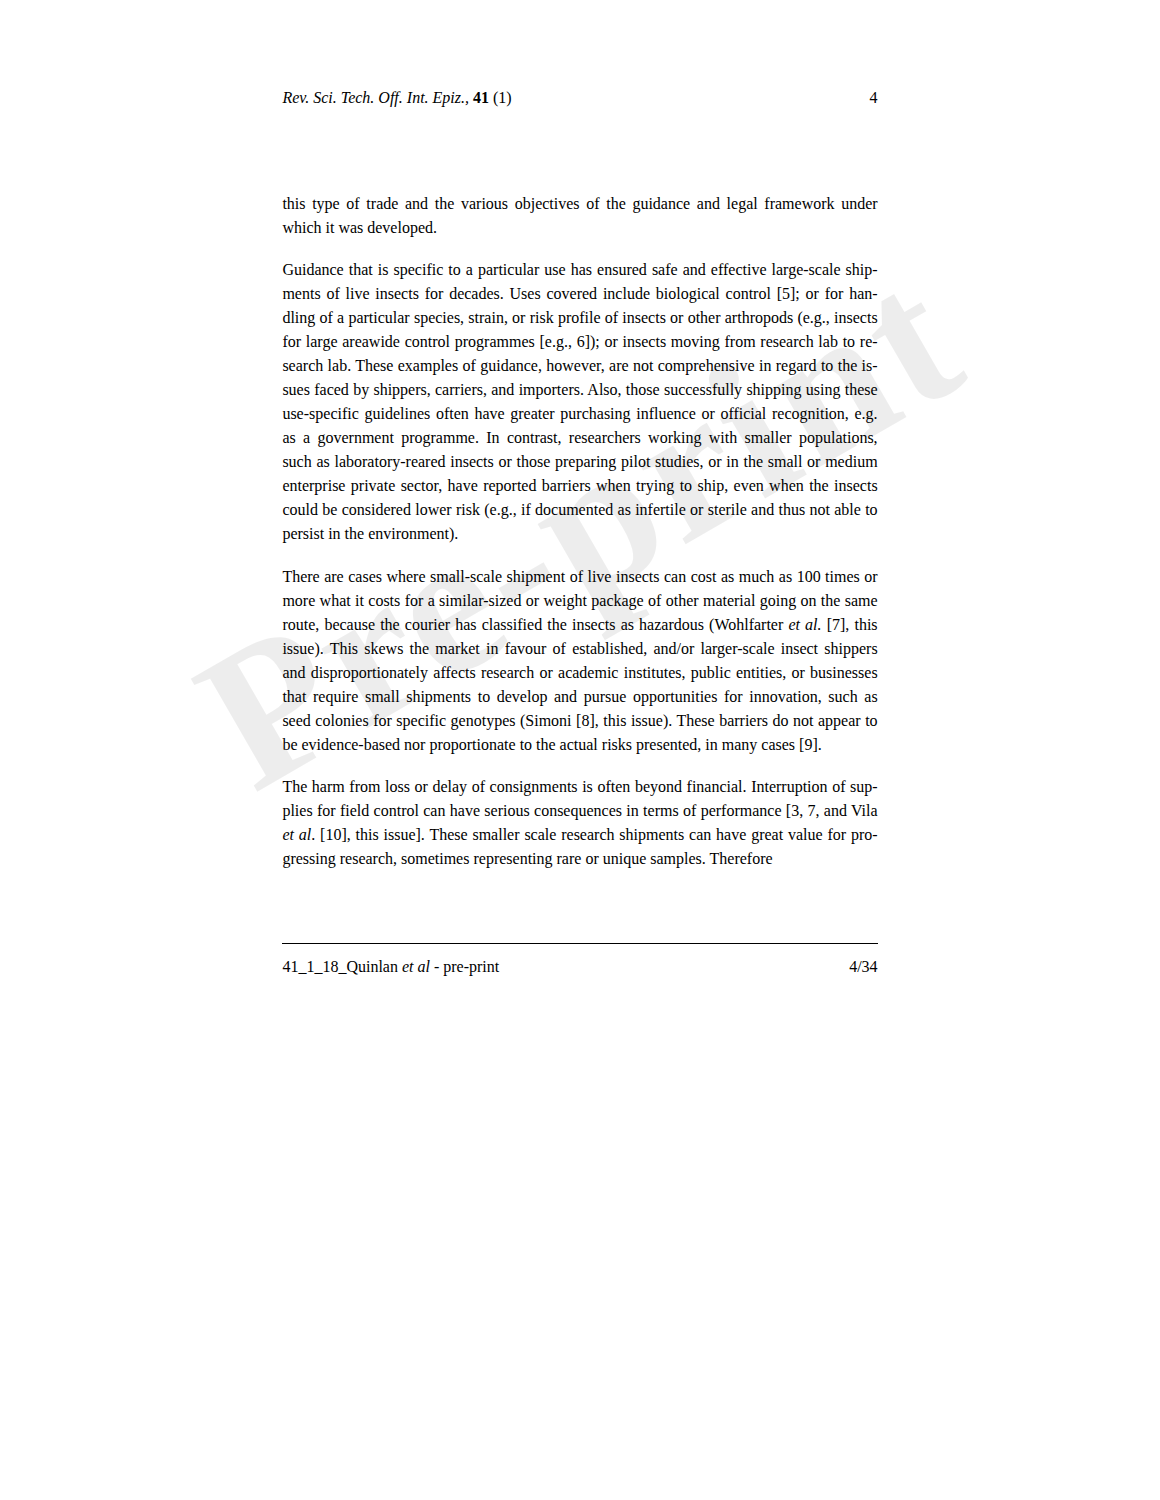Pre-print
Rev. Sci. Tech. Off. Int. Epiz., 41 (1) 4
this type of trade and the various objectives of the guidance and legal framework under which it was developed.
Guidance that is specific to a particular use has ensured safe and effective large-scale shipments of live insects for decades. Uses covered include biological control [5]; or for handling of a particular species, strain, or risk profile of insects or other arthropods (e.g., insects for large areawide control programmes [e.g., 6]); or insects moving from research lab to research lab. These examples of guidance, however, are not comprehensive in regard to the issues faced by shippers, carriers, and importers. Also, those successfully shipping using these use-specific guidelines often have greater purchasing influence or official recognition, e.g. as a government programme. In contrast, researchers working with smaller populations, such as laboratory-reared insects or those preparing pilot studies, or in the small or medium enterprise private sector, have reported barriers when trying to ship, even when the insects could be considered lower risk (e.g., if documented as infertile or sterile and thus not able to persist in the environment).
There are cases where small-scale shipment of live insects can cost as much as 100 times or more what it costs for a similar-sized or weight package of other material going on the same route, because the courier has classified the insects as hazardous (Wohlfarter et al. [7], this issue). This skews the market in favour of established, and/or larger-scale insect shippers and disproportionately affects research or academic institutes, public entities, or businesses that require small shipments to develop and pursue opportunities for innovation, such as seed colonies for specific genotypes (Simoni [8], this issue). These barriers do not appear to be evidence-based nor proportionate to the actual risks presented, in many cases [9].
The harm from loss or delay of consignments is often beyond financial. Interruption of supplies for field control can have serious consequences in terms of performance [3, 7, and Vila et al. [10], this issue]. These smaller scale research shipments can have great value for progressing research, sometimes representing rare or unique samples. Therefore
41_1_18_Quinlan et al - pre-print 4/34